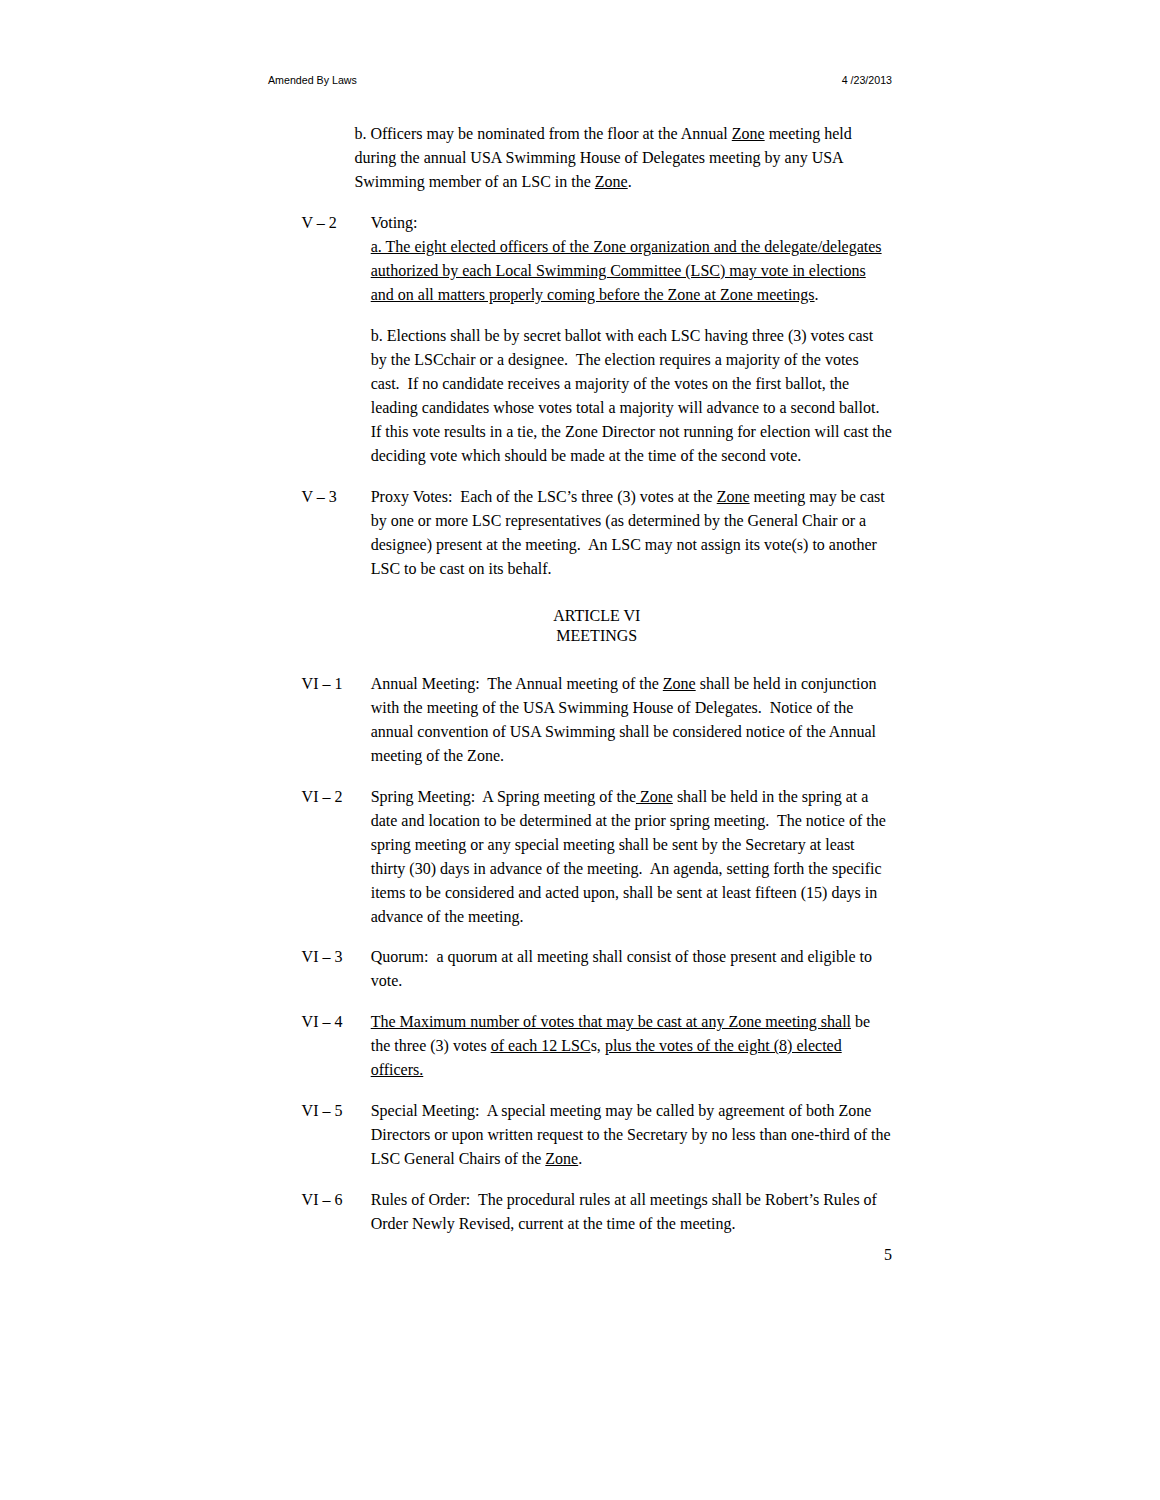Amended By Laws 4 /23/2013
b. Officers may be nominated from the floor at the Annual Zone meeting held during the annual USA Swimming House of Delegates meeting by any USA Swimming member of an LSC in the Zone.
V – 2
Voting:
a. The eight elected officers of the Zone organization and the delegate/delegates authorized by each Local Swimming Committee (LSC) may vote in elections and on all matters properly coming before the Zone at Zone meetings.
b. Elections shall be by secret ballot with each LSC having three (3) votes cast by the LSCchair or a designee. The election requires a majority of the votes cast. If no candidate receives a majority of the votes on the first ballot, the leading candidates whose votes total a majority will advance to a second ballot. If this vote results in a tie, the Zone Director not running for election will cast the deciding vote which should be made at the time of the second vote.
V – 3
Proxy Votes: Each of the LSC’s three (3) votes at the Zone meeting may be cast by one or more LSC representatives (as determined by the General Chair or a designee) present at the meeting. An LSC may not assign its vote(s) to another LSC to be cast on its behalf.
ARTICLE VI
MEETINGS
VI – 1
Annual Meeting: The Annual meeting of the Zone shall be held in conjunction with the meeting of the USA Swimming House of Delegates. Notice of the annual convention of USA Swimming shall be considered notice of the Annual meeting of the Zone.
VI – 2
Spring Meeting: A Spring meeting of the Zone shall be held in the spring at a date and location to be determined at the prior spring meeting. The notice of the spring meeting or any special meeting shall be sent by the Secretary at least thirty (30) days in advance of the meeting. An agenda, setting forth the specific items to be considered and acted upon, shall be sent at least fifteen (15) days in advance of the meeting.
VI – 3
Quorum: a quorum at all meeting shall consist of those present and eligible to vote.
VI – 4
The Maximum number of votes that may be cast at any Zone meeting shall be the three (3) votes of each 12 LSCs, plus the votes of the eight (8) elected officers.
VI – 5
Special Meeting: A special meeting may be called by agreement of both Zone Directors or upon written request to the Secretary by no less than one-third of the LSC General Chairs of the Zone.
VI – 6
Rules of Order: The procedural rules at all meetings shall be Robert’s Rules of Order Newly Revised, current at the time of the meeting.
5